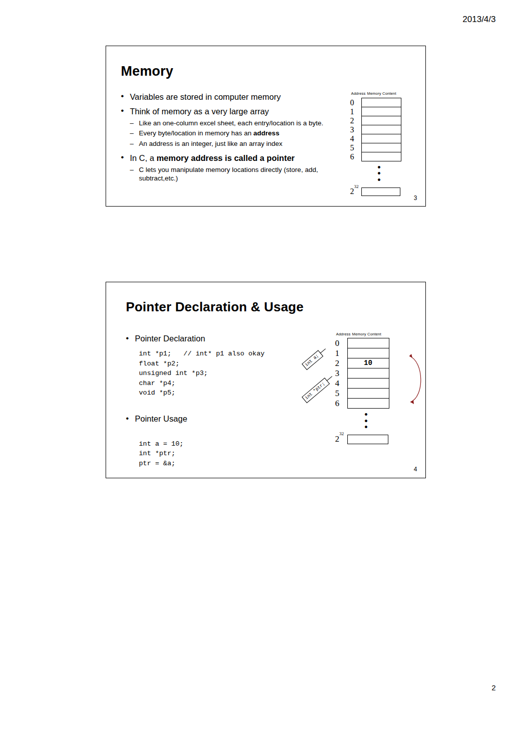2013/4/3
Memory
Variables are stored in computer memory
Think of memory as a very large array
Like an one-column excel sheet, each entry/location is a byte.
Every byte/location in memory has an address
An address is an integer, just like an array index
In C, a memory address is called a pointer
C lets you manipulate memory locations directly (store, add, subtract,etc.)
Address Memory Content
| 0 | |
| 1 | |
| 2 | |
| 3 | |
| 4 | |
| 5 | |
| 6 | |
•••
232
3
Pointer Declaration & Usage
Pointer Declaration
int *p1; // int* p1 also okay float *p2; unsigned int *p3; char *p4; void *p5;
Pointer Usage
int a = 10; int *ptr; ptr = &a;
Address Memory Content
| 0 | |
| 1 | |
| 2 | 10 |
| 3 | |
| 4 | |
| 5 | |
| 6 | |
•••
232
int a;
int *ptr;
4
2